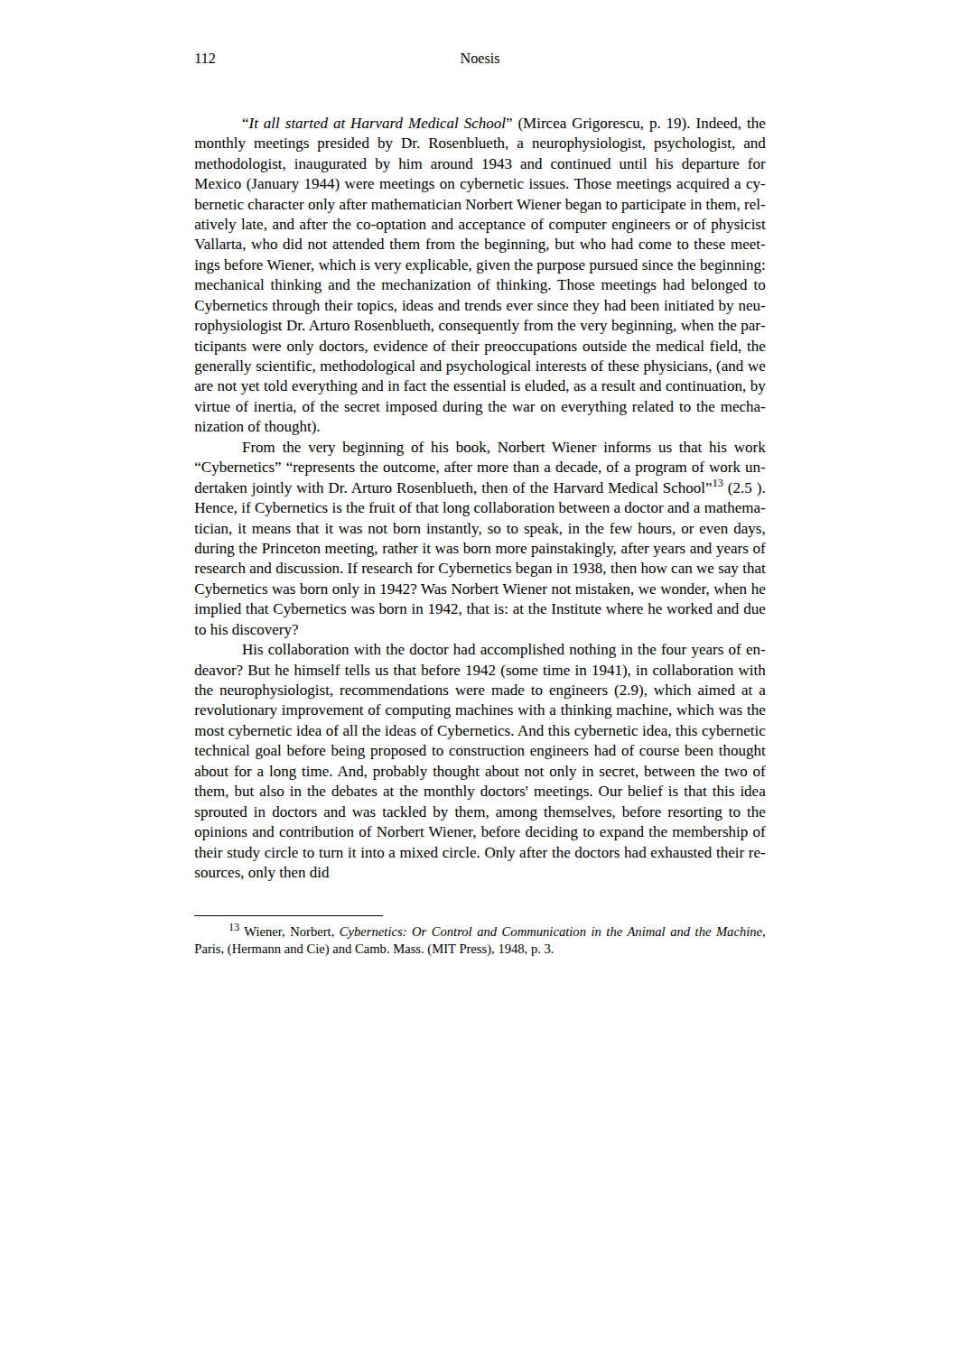112 Noesis
“It all started at Harvard Medical School” (Mircea Grigorescu, p. 19). Indeed, the monthly meetings presided by Dr. Rosenblueth, a neurophysiologist, psychologist, and methodologist, inaugurated by him around 1943 and continued until his departure for Mexico (January 1944) were meetings on cybernetic issues. Those meetings acquired a cybernetic character only after mathematician Norbert Wiener began to participate in them, relatively late, and after the co-optation and acceptance of computer engineers or of physicist Vallarta, who did not attended them from the beginning, but who had come to these meetings before Wiener, which is very explicable, given the purpose pursued since the beginning: mechanical thinking and the mechanization of thinking. Those meetings had belonged to Cybernetics through their topics, ideas and trends ever since they had been initiated by neurophysiologist Dr. Arturo Rosenblueth, consequently from the very beginning, when the participants were only doctors, evidence of their preoccupations outside the medical field, the generally scientific, methodological and psychological interests of these physicians, (and we are not yet told everything and in fact the essential is eluded, as a result and continuation, by virtue of inertia, of the secret imposed during the war on everything related to the mechanization of thought).
From the very beginning of his book, Norbert Wiener informs us that his work “Cybernetics” “represents the outcome, after more than a decade, of a program of work undertaken jointly with Dr. Arturo Rosenblueth, then of the Harvard Medical School”13 (2.5 ). Hence, if Cybernetics is the fruit of that long collaboration between a doctor and a mathematician, it means that it was not born instantly, so to speak, in the few hours, or even days, during the Princeton meeting, rather it was born more painstakingly, after years and years of research and discussion. If research for Cybernetics began in 1938, then how can we say that Cybernetics was born only in 1942? Was Norbert Wiener not mistaken, we wonder, when he implied that Cybernetics was born in 1942, that is: at the Institute where he worked and due to his discovery?
His collaboration with the doctor had accomplished nothing in the four years of endeavor? But he himself tells us that before 1942 (some time in 1941), in collaboration with the neurophysiologist, recommendations were made to engineers (2.9), which aimed at a revolutionary improvement of computing machines with a thinking machine, which was the most cybernetic idea of all the ideas of Cybernetics. And this cybernetic idea, this cybernetic technical goal before being proposed to construction engineers had of course been thought about for a long time. And, probably thought about not only in secret, between the two of them, but also in the debates at the monthly doctors' meetings. Our belief is that this idea sprouted in doctors and was tackled by them, among themselves, before resorting to the opinions and contribution of Norbert Wiener, before deciding to expand the membership of their study circle to turn it into a mixed circle. Only after the doctors had exhausted their resources, only then did
13 Wiener, Norbert, Cybernetics: Or Control and Communication in the Animal and the Machine, Paris, (Hermann and Cie) and Camb. Mass. (MIT Press), 1948, p. 3.